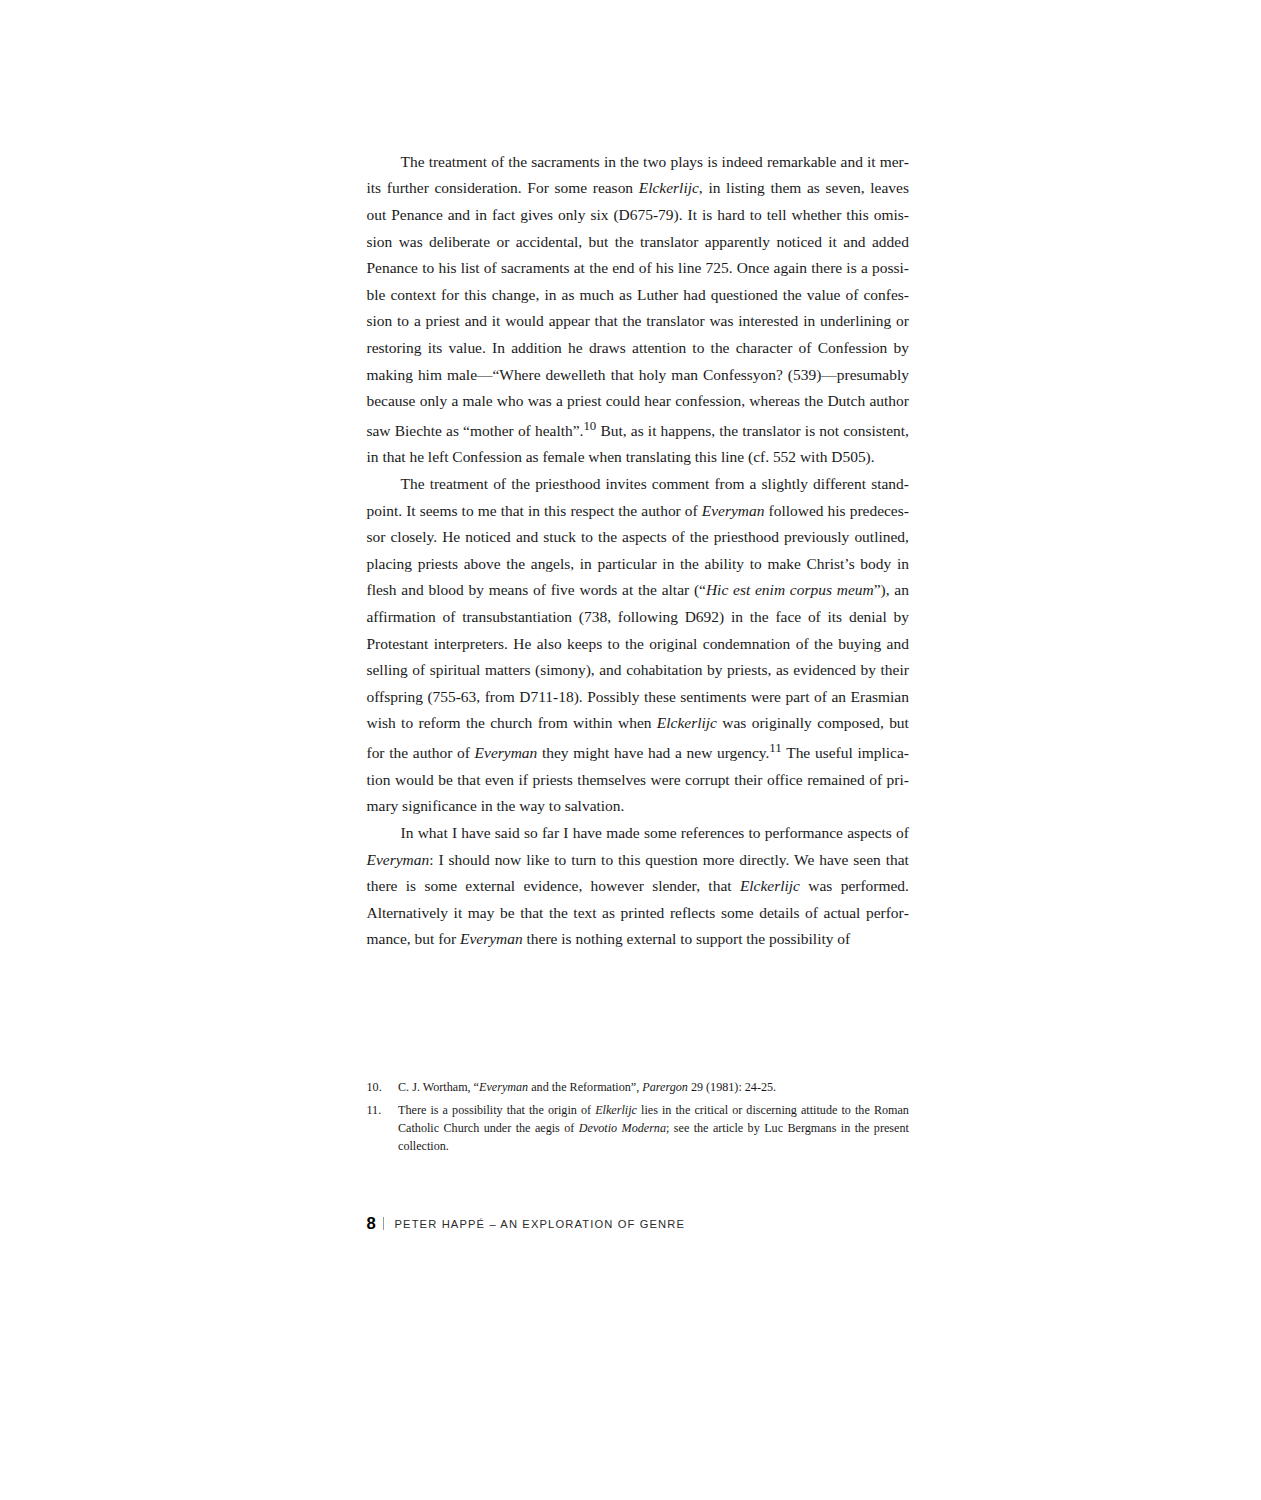The treatment of the sacraments in the two plays is indeed remarkable and it merits further consideration. For some reason Elckerlijc, in listing them as seven, leaves out Penance and in fact gives only six (D675-79). It is hard to tell whether this omission was deliberate or accidental, but the translator apparently noticed it and added Penance to his list of sacraments at the end of his line 725. Once again there is a possible context for this change, in as much as Luther had questioned the value of confession to a priest and it would appear that the translator was interested in underlining or restoring its value. In addition he draws attention to the character of Confession by making him male—“Where dewelleth that holy man Confessyon? (539)—presumably because only a male who was a priest could hear confession, whereas the Dutch author saw Biechte as “mother of health”.10 But, as it happens, the translator is not consistent, in that he left Confession as female when translating this line (cf. 552 with D505).
The treatment of the priesthood invites comment from a slightly different standpoint. It seems to me that in this respect the author of Everyman followed his predecessor closely. He noticed and stuck to the aspects of the priesthood previously outlined, placing priests above the angels, in particular in the ability to make Christ’s body in flesh and blood by means of five words at the altar (“Hic est enim corpus meum”), an affirmation of transubstantiation (738, following D692) in the face of its denial by Protestant interpreters. He also keeps to the original condemnation of the buying and selling of spiritual matters (simony), and cohabitation by priests, as evidenced by their offspring (755-63, from D711-18). Possibly these sentiments were part of an Erasmian wish to reform the church from within when Elckerlijc was originally composed, but for the author of Everyman they might have had a new urgency.11 The useful implication would be that even if priests themselves were corrupt their office remained of primary significance in the way to salvation.
In what I have said so far I have made some references to performance aspects of Everyman: I should now like to turn to this question more directly. We have seen that there is some external evidence, however slender, that Elckerlijc was performed. Alternatively it may be that the text as printed reflects some details of actual performance, but for Everyman there is nothing external to support the possibility of
10. C. J. Wortham, “Everyman and the Reformation”, Parergon 29 (1981): 24-25.
11. There is a possibility that the origin of Elkerlijc lies in the critical or discerning attitude to the Roman Catholic Church under the aegis of Devotio Moderna; see the article by Luc Bergmans in the present collection.
8 Peter Happé – An Exploration of Genre